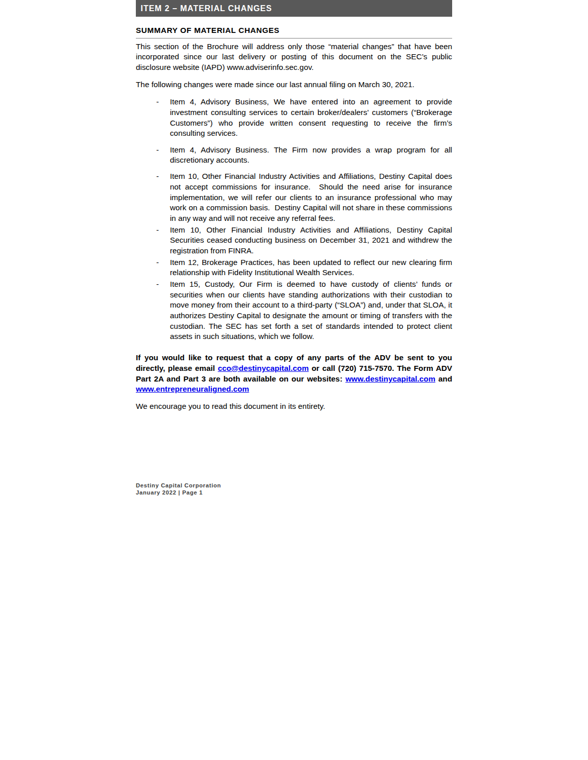Item 2 – Material Changes
Summary of Material Changes
This section of the Brochure will address only those “material changes” that have been incorporated since our last delivery or posting of this document on the SEC’s public disclosure website (IAPD) www.adviserinfo.sec.gov.
The following changes were made since our last annual filing on March 30, 2021.
Item 4, Advisory Business, We have entered into an agreement to provide investment consulting services to certain broker/dealers’ customers (“Brokerage Customers”) who provide written consent requesting to receive the firm’s consulting services.
Item 4, Advisory Business. The Firm now provides a wrap program for all discretionary accounts.
Item 10, Other Financial Industry Activities and Affiliations, Destiny Capital does not accept commissions for insurance. Should the need arise for insurance implementation, we will refer our clients to an insurance professional who may work on a commission basis. Destiny Capital will not share in these commissions in any way and will not receive any referral fees.
Item 10, Other Financial Industry Activities and Affiliations, Destiny Capital Securities ceased conducting business on December 31, 2021 and withdrew the registration from FINRA.
Item 12, Brokerage Practices, has been updated to reflect our new clearing firm relationship with Fidelity Institutional Wealth Services.
Item 15, Custody, Our Firm is deemed to have custody of clients’ funds or securities when our clients have standing authorizations with their custodian to move money from their account to a third-party (“SLOA”) and, under that SLOA, it authorizes Destiny Capital to designate the amount or timing of transfers with the custodian. The SEC has set forth a set of standards intended to protect client assets in such situations, which we follow.
If you would like to request that a copy of any parts of the ADV be sent to you directly, please email cco@destinycapital.com or call (720) 715-7570. The Form ADV Part 2A and Part 3 are both available on our websites: www.destinycapital.com and www.entrepreneuraligned.com
We encourage you to read this document in its entirety.
Destiny Capital Corporation January 2022 | Page 1